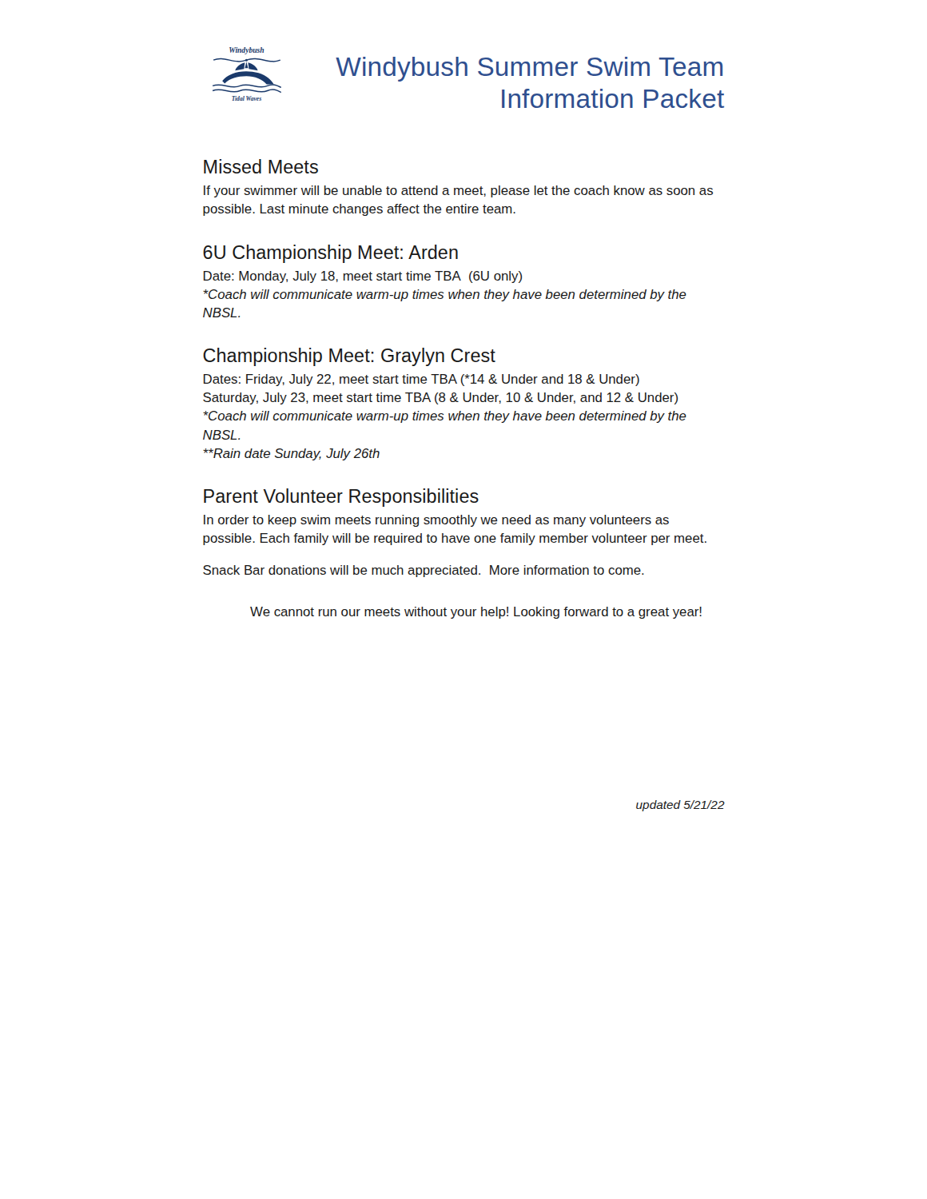Windybush Tidal Waves
Windybush Summer Swim Team
Information Packet
Missed Meets
If your swimmer will be unable to attend a meet, please let the coach know as soon as possible. Last minute changes affect the entire team.
6U Championship Meet: Arden
Date: Monday, July 18, meet start time TBA (6U only)
*Coach will communicate warm-up times when they have been determined by the NBSL.
Championship Meet: Graylyn Crest
Dates: Friday, July 22, meet start time TBA (*14 & Under and 18 & Under)
Saturday, July 23, meet start time TBA (8 & Under, 10 & Under, and 12 & Under)
*Coach will communicate warm-up times when they have been determined by the NBSL.
**Rain date Sunday, July 26th
Parent Volunteer Responsibilities
In order to keep swim meets running smoothly we need as many volunteers as possible. Each family will be required to have one family member volunteer per meet.
Snack Bar donations will be much appreciated. More information to come.
We cannot run our meets without your help! Looking forward to a great year!
updated 5/21/22